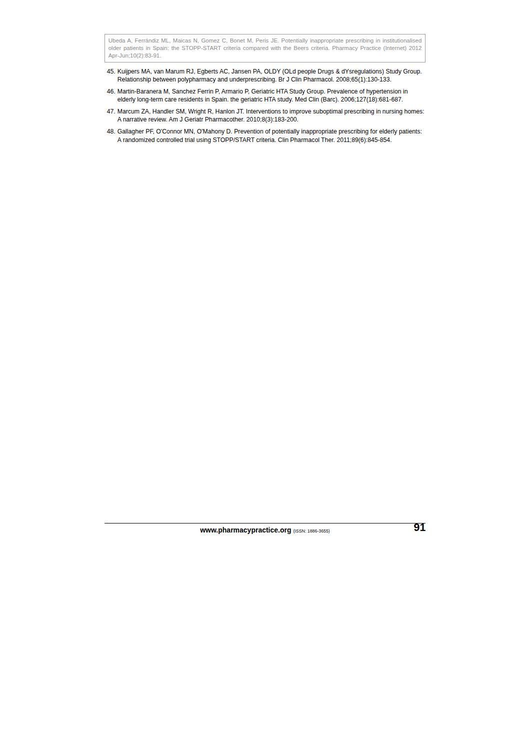Ubeda A, Ferrándiz ML, Maicas N, Gomez C, Bonet M, Peris JE. Potentially inappropriate prescribing in institutionalised older patients in Spain: the STOPP-START criteria compared with the Beers criteria. Pharmacy Practice (Internet) 2012 Apr-Jun;10(2):83-91.
45. Kuijpers MA, van Marum RJ, Egberts AC, Jansen PA, OLDY (OLd people Drugs & dYsregulations) Study Group. Relationship between polypharmacy and underprescribing. Br J Clin Pharmacol. 2008;65(1):130-133.
46. Martin-Baranera M, Sanchez Ferrin P, Armario P, Geriatric HTA Study Group. Prevalence of hypertension in elderly long-term care residents in Spain. the geriatric HTA study. Med Clin (Barc). 2006;127(18):681-687.
47. Marcum ZA, Handler SM, Wright R, Hanlon JT. Interventions to improve suboptimal prescribing in nursing homes: A narrative review. Am J Geriatr Pharmacother. 2010;8(3):183-200.
48. Gallagher PF, O'Connor MN, O'Mahony D. Prevention of potentially inappropriate prescribing for elderly patients: A randomized controlled trial using STOPP/START criteria. Clin Pharmacol Ther. 2011;89(6):845-854.
www.pharmacypractice.org (ISSN: 1886-3655)
91